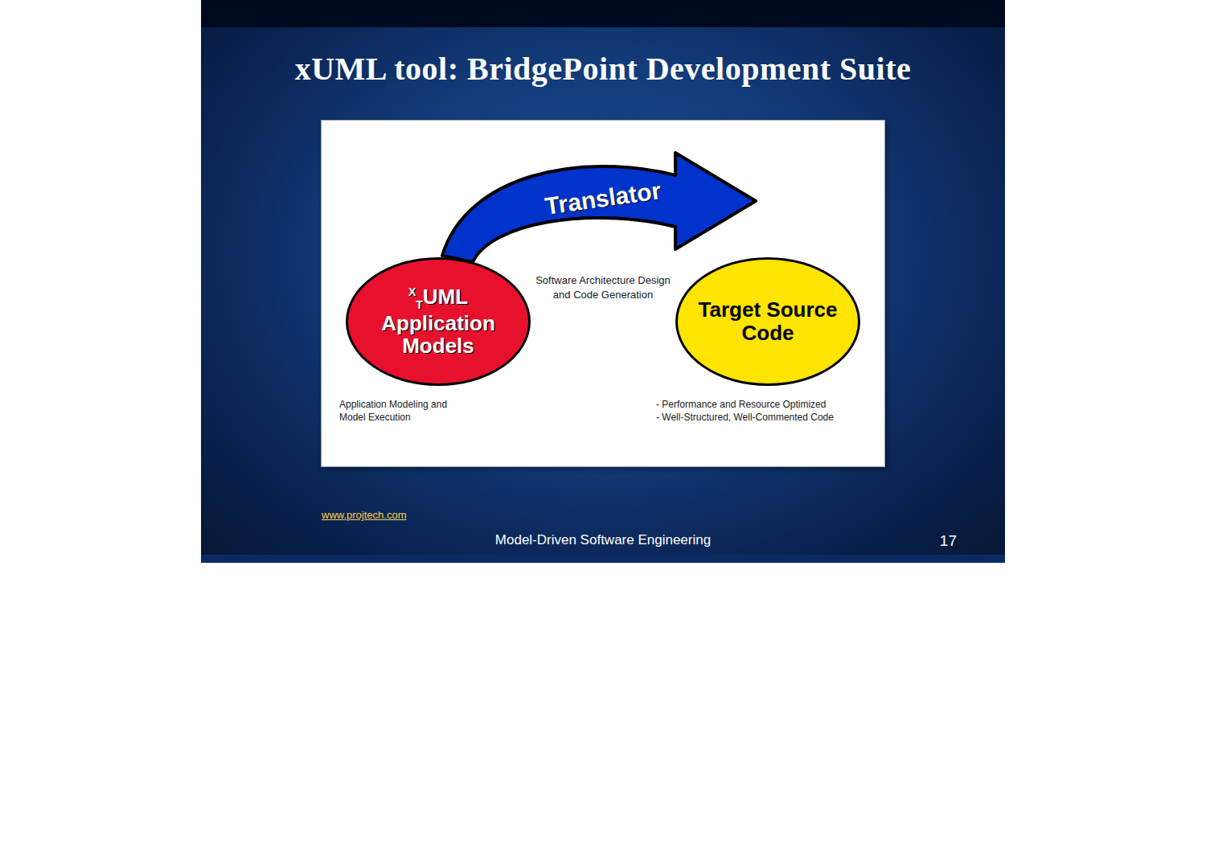xUML tool: BridgePoint Development Suite
Translator
XTUML
Application
Models
Software Architecture Design
and Code Generation
Target Source
Code
Application Modeling and
Model Execution
- Performance and Resource Optimized
- Well-Structured, Well-Commented Code
www.projtech.com
Model-Driven Software Engineering 17